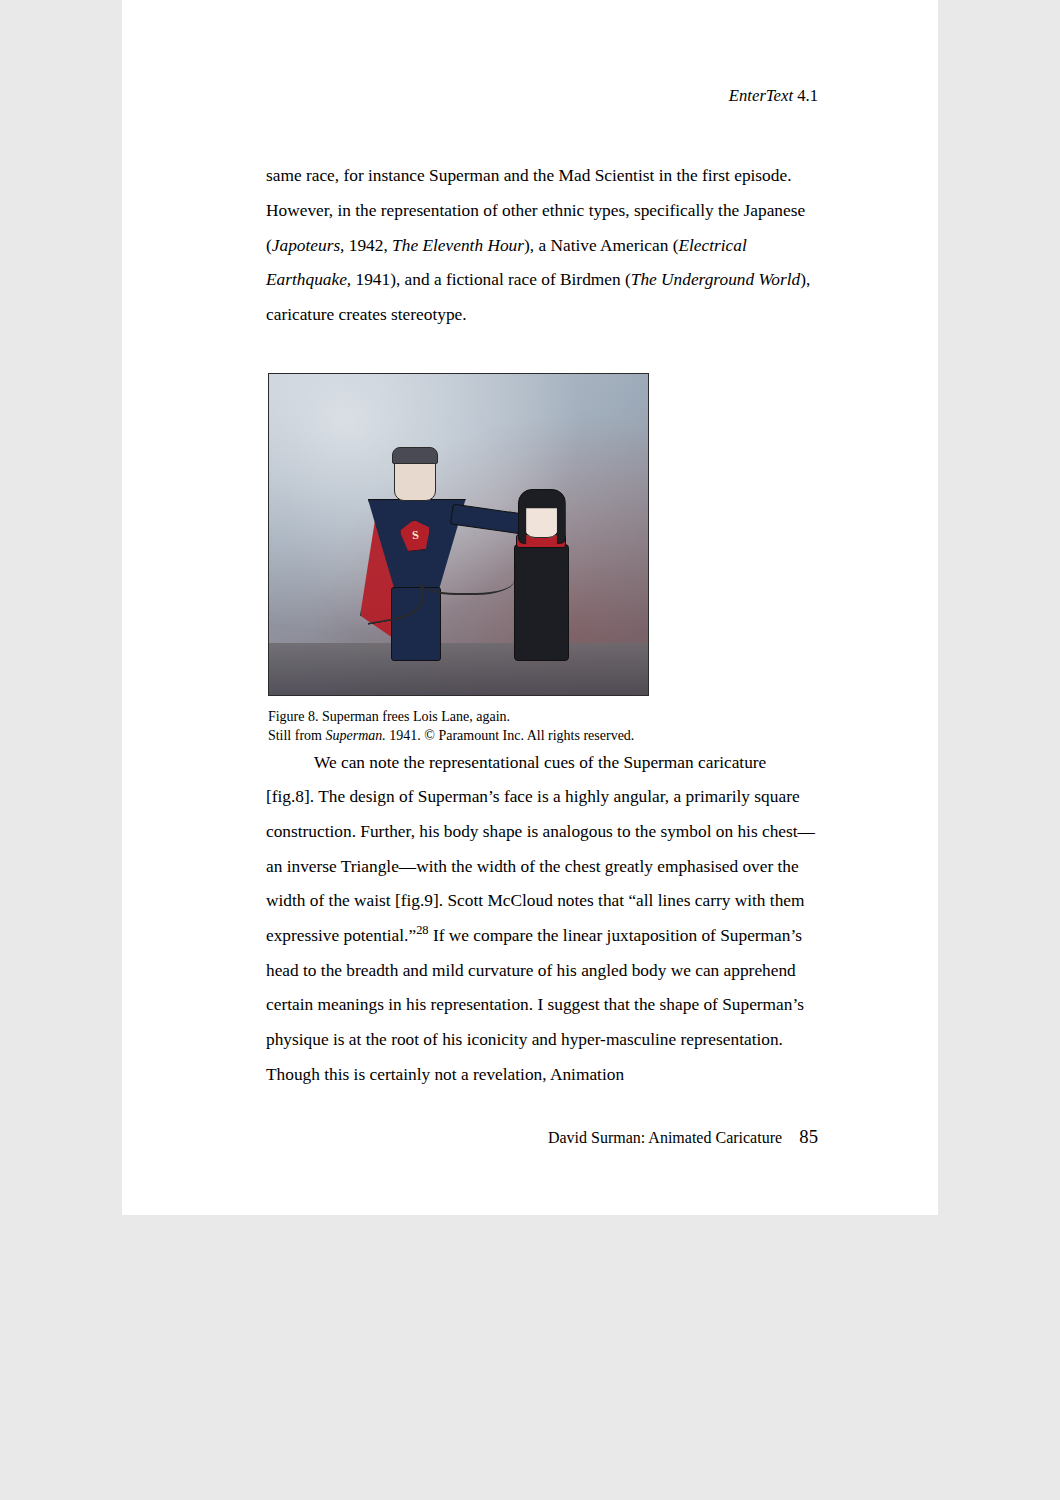EnterText 4.1
same race, for instance Superman and the Mad Scientist in the first episode. However, in the representation of other ethnic types, specifically the Japanese (Japoteurs, 1942, The Eleventh Hour), a Native American (Electrical Earthquake, 1941), and a fictional race of Birdmen (The Underground World), caricature creates stereotype.
Figure 8. Superman frees Lois Lane, again.
Still from Superman. 1941. © Paramount Inc. All rights reserved.
We can note the representational cues of the Superman caricature [fig.8]. The design of Superman’s face is a highly angular, a primarily square construction. Further, his body shape is analogous to the symbol on his chest—an inverse Triangle—with the width of the chest greatly emphasised over the width of the waist [fig.9]. Scott McCloud notes that “all lines carry with them expressive potential.”28 If we compare the linear juxtaposition of Superman’s head to the breadth and mild curvature of his angled body we can apprehend certain meanings in his representation. I suggest that the shape of Superman’s physique is at the root of his iconicity and hyper-masculine representation. Though this is certainly not a revelation, Animation
David Surman: Animated Caricature 85